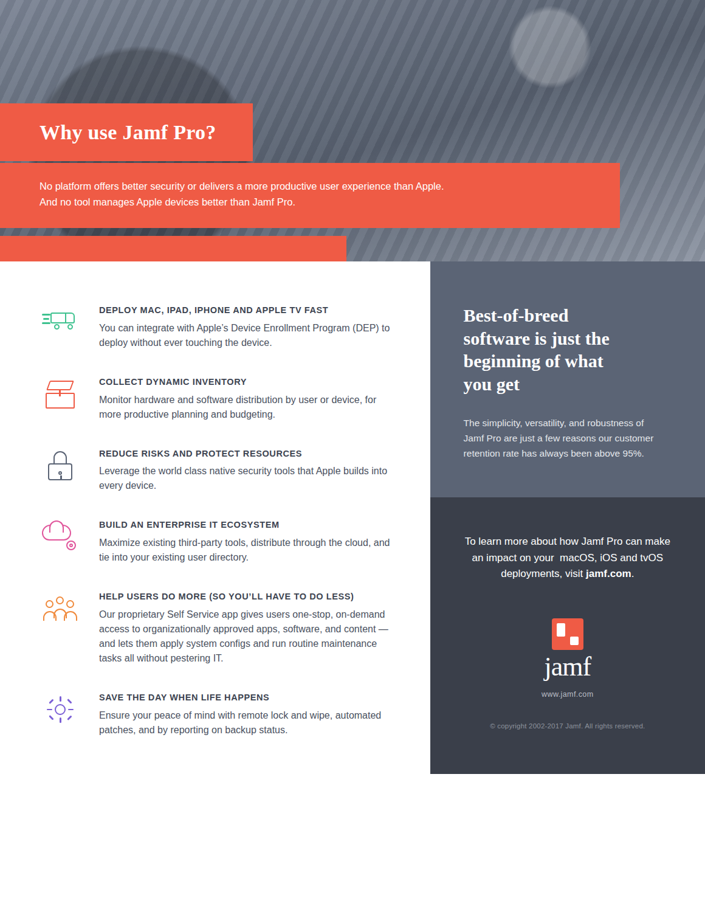Why use Jamf Pro?
No platform offers better security or delivers a more productive user experience than Apple.
And no tool manages Apple devices better than Jamf Pro.
Deploy Mac, iPad, iPhone and Apple TV fast
You can integrate with Apple’s Device Enrollment Program (DEP) to deploy without ever touching the device.
Collect dynamic inventory
Monitor hardware and software distribution by user or device, for more productive planning and budgeting.
Reduce risks and protect resources
Leverage the world class native security tools that Apple builds into every device.
Build an enterprise IT ecosystem
Maximize existing third-party tools, distribute through the cloud, and tie into your existing user directory.
Help users do more (so you’ll have to do less)
Our proprietary Self Service app gives users one-stop, on-demand access to organizationally approved apps, software, and content — and lets them apply system configs and run routine maintenance tasks all without pestering IT.
Save the day when life happens
Ensure your peace of mind with remote lock and wipe, automated patches, and by reporting on backup status.
Best-of-breed
software is just the
beginning of what
you get
The simplicity, versatility, and robustness of Jamf Pro are just a few reasons our customer retention rate has always been above 95%.
To learn more about how Jamf Pro can make an impact on your macOS, iOS and tvOS deployments, visit jamf.com.
jamf
www.jamf.com
© copyright 2002-2017 Jamf. All rights reserved.